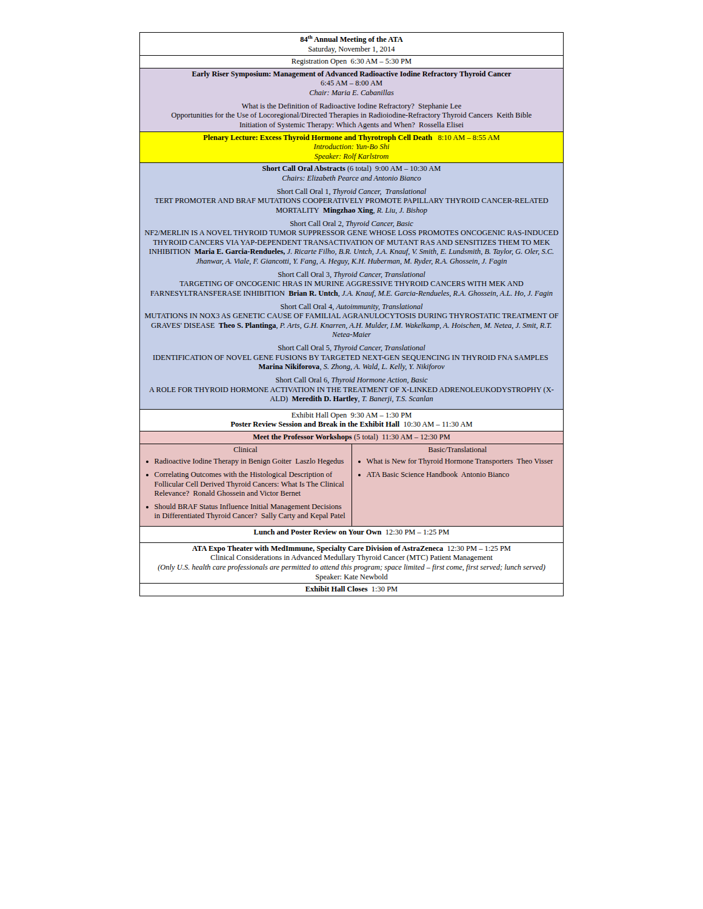| 84 th Annual Meeting of the ATA Saturday, November 1, 2014 |
| Registration Open 6:30 AM – 5:30 PM |
| Early Riser Symposium: Management of Advanced Radioactive Iodine Refractory Thyroid Cancer 6:45 AM – 8:00 AM Chair: Maria E. Cabanillas What is the Definition of Radioactive Iodine Refractory? Stephanie Lee Opportunities for the Use of Locoregional/Directed Therapies in Radioiodine-Refractory Thyroid Cancers Keith Bible Initiation of Systemic Therapy: Which Agents and When? Rossella Elisei |
| Plenary Lecture: Excess Thyroid Hormone and Thyrotroph Cell Death 8:10 AM – 8:55 AM Introduction: Yun-Bo Shi Speaker: Rolf Karlstrom |
| Short Call Oral Abstracts (6 total) 9:00 AM – 10:30 AM Chairs: Elizabeth Pearce and Antonio Bianco Short Call Oral 1, Thyroid Cancer, Translational TERT PROMOTER AND BRAF MUTATIONS COOPERATIVELY PROMOTE PAPILLARY THYROID CANCER-RELATED MORTALITY Mingzhao Xing , R. Liu, J. Bishop Short Call Oral 2, Thyroid Cancer, Basic NF2/MERLIN IS A NOVEL THYROID TUMOR SUPPRESSOR GENE WHOSE LOSS PROMOTES ONCOGENIC RAS-INDUCED THYROID CANCERS VIA YAP-DEPENDENT TRANSACTIVATION OF MUTANT RAS AND SENSITIZES THEM TO MEK INHIBITION Maria E. Garcia-Rendueles, J. Ricarte Filho, B.R. Untch, J.A. Knauf, V. Smith, E. Lundsmith, B. Taylor, G. Oler, S.C. Jhanwar, A. Viale, F. Giancotti, Y. Fang, A. Heguy, K.H. Huberman, M. Ryder, R.A. Ghossein, J. Fagin Short Call Oral 3, Thyroid Cancer, Translational TARGETING OF ONCOGENIC HRAS IN MURINE AGGRESSIVE THYROID CANCERS WITH MEK AND FARNESYLTRANSFERASE INHIBITION Brian R. Untch , J.A. Knauf, M.E. Garcia-Rendueles, R.A. Ghossein, A.L. Ho, J. Fagin Short Call Oral 4, Autoimmunity, Translational MUTATIONS IN NOX3 AS GENETIC CAUSE OF FAMILIAL AGRANULOCYTOSIS DURING THYROSTATIC TREATMENT OF GRAVES' DISEASE Theo S. Plantinga , P. Arts, G.H. Knarren, A.H. Mulder, I.M. Wakelkamp, A. Hoischen, M. Netea, J. Smit, R.T. Netea-Maier Short Call Oral 5, Thyroid Cancer, Translational IDENTIFICATION OF NOVEL GENE FUSIONS BY TARGETED NEXT-GEN SEQUENCING IN THYROID FNA SAMPLES Marina Nikiforova , S. Zhong, A. Wald, L. Kelly, Y. Nikiforov Short Call Oral 6, Thyroid Hormone Action, Basic A ROLE FOR THYROID HORMONE ACTIVATION IN THE TREATMENT OF X-LINKED ADRENOLEUKODYSTROPHY (X-ALD) Meredith D. Hartley , T. Banerji, T.S. Scanlan |
| Exhibit Hall Open 9:30 AM – 1:30 PM Poster Review Session and Break in the Exhibit Hall 10:30 AM – 11:30 AM |
| Meet the Professor Workshops (5 total) 11:30 AM – 12:30 PM |
| Clinical Radioactive Iodine Therapy in Benign Goiter Laszlo Hegedus Correlating Outcomes with the Histological Description of Follicular Cell Derived Thyroid Cancers: What Is The Clinical Relevance? Ronald Ghossein and Victor Bernet Should BRAF Status Influence Initial Management Decisions in Differentiated Thyroid Cancer? Sally Carty and Kepal Patel | Basic/Translational What is New for Thyroid Hormone Transporters Theo Visser ATA Basic Science Handbook Antonio Bianco |
| Lunch and Poster Review on Your Own 12:30 PM – 1:25 PM |
| ATA Expo Theater with MedImmune, Specialty Care Division of AstraZeneca 12:30 PM – 1:25 PM Clinical Considerations in Advanced Medullary Thyroid Cancer (MTC) Patient Management (Only U.S. health care professionals are permitted to attend this program; space limited – first come, first served; lunch served) Speaker: Kate Newbold |
| Exhibit Hall Closes 1:30 PM |